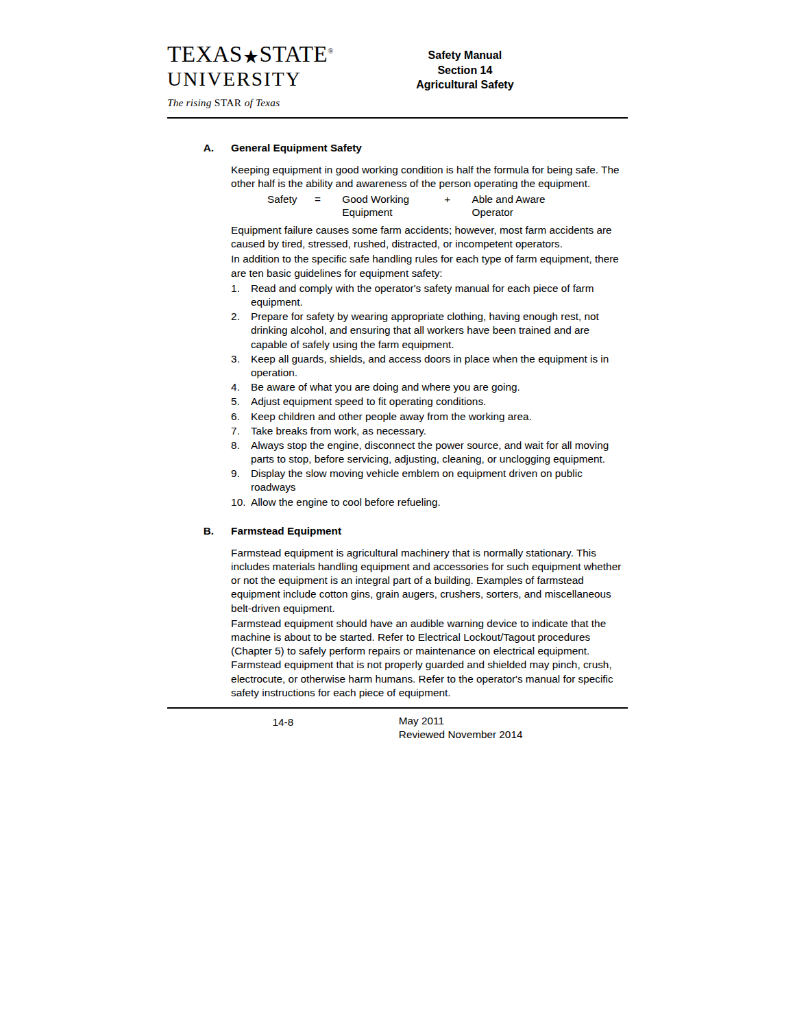TEXAS★STATE®
UNIVERSITY
The rising STAR of Texas
Safety Manual
Section 14
Agricultural Safety
A. General Equipment Safety
Keeping equipment in good working condition is half the formula for being safe. The other half is the ability and awareness of the person operating the equipment.
Safety=Good Working+Able and Aware
Equipment Operator
Equipment failure causes some farm accidents; however, most farm accidents are caused by tired, stressed, rushed, distracted, or incompetent operators.
In addition to the specific safe handling rules for each type of farm equipment, there are ten basic guidelines for equipment safety:
1. Read and comply with the operator's safety manual for each piece of farm equipment.
2. Prepare for safety by wearing appropriate clothing, having enough rest, not drinking alcohol, and ensuring that all workers have been trained and are capable of safely using the farm equipment.
3. Keep all guards, shields, and access doors in place when the equipment is in operation.
4. Be aware of what you are doing and where you are going.
5. Adjust equipment speed to fit operating conditions.
6. Keep children and other people away from the working area.
7. Take breaks from work, as necessary.
8. Always stop the engine, disconnect the power source, and wait for all moving parts to stop, before servicing, adjusting, cleaning, or unclogging equipment.
9. Display the slow moving vehicle emblem on equipment driven on public roadways
10. Allow the engine to cool before refueling.
B. Farmstead Equipment
Farmstead equipment is agricultural machinery that is normally stationary. This includes materials handling equipment and accessories for such equipment whether or not the equipment is an integral part of a building. Examples of farmstead equipment include cotton gins, grain augers, crushers, sorters, and miscellaneous belt-driven equipment.
Farmstead equipment should have an audible warning device to indicate that the machine is about to be started. Refer to Electrical Lockout/Tagout procedures (Chapter 5) to safely perform repairs or maintenance on electrical equipment. Farmstead equipment that is not properly guarded and shielded may pinch, crush, electrocute, or otherwise harm humans. Refer to the operator's manual for specific safety instructions for each piece of equipment.
14-8
May 2011
Reviewed November 2014